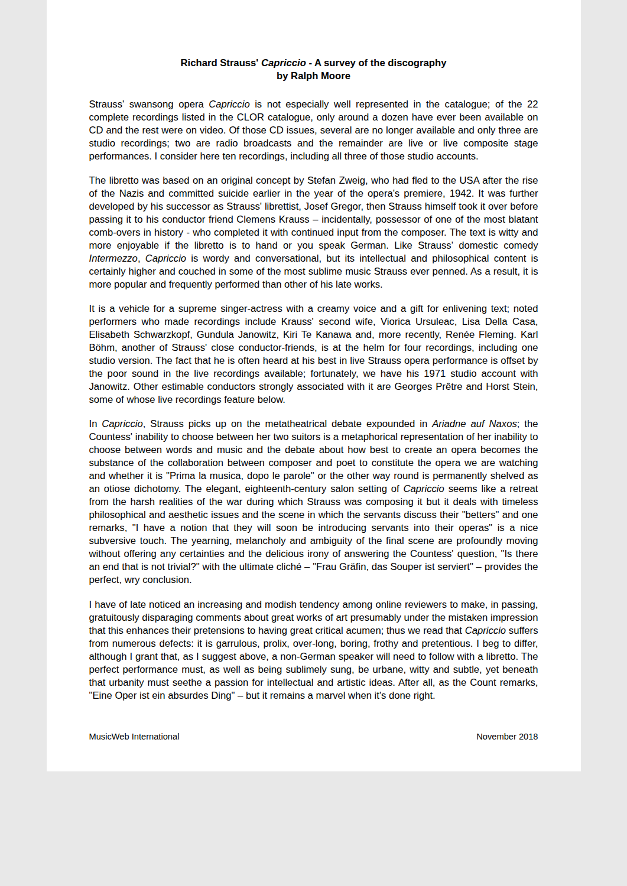Richard Strauss' Capriccio - A survey of the discography by Ralph Moore
Strauss' swansong opera Capriccio is not especially well represented in the catalogue; of the 22 complete recordings listed in the CLOR catalogue, only around a dozen have ever been available on CD and the rest were on video. Of those CD issues, several are no longer available and only three are studio recordings; two are radio broadcasts and the remainder are live or live composite stage performances. I consider here ten recordings, including all three of those studio accounts.
The libretto was based on an original concept by Stefan Zweig, who had fled to the USA after the rise of the Nazis and committed suicide earlier in the year of the opera's premiere, 1942. It was further developed by his successor as Strauss' librettist, Josef Gregor, then Strauss himself took it over before passing it to his conductor friend Clemens Krauss – incidentally, possessor of one of the most blatant comb-overs in history - who completed it with continued input from the composer. The text is witty and more enjoyable if the libretto is to hand or you speak German. Like Strauss' domestic comedy Intermezzo, Capriccio is wordy and conversational, but its intellectual and philosophical content is certainly higher and couched in some of the most sublime music Strauss ever penned. As a result, it is more popular and frequently performed than other of his late works.
It is a vehicle for a supreme singer-actress with a creamy voice and a gift for enlivening text; noted performers who made recordings include Krauss' second wife, Viorica Ursuleac, Lisa Della Casa, Elisabeth Schwarzkopf, Gundula Janowitz, Kiri Te Kanawa and, more recently, Renée Fleming. Karl Böhm, another of Strauss' close conductor-friends, is at the helm for four recordings, including one studio version. The fact that he is often heard at his best in live Strauss opera performance is offset by the poor sound in the live recordings available; fortunately, we have his 1971 studio account with Janowitz. Other estimable conductors strongly associated with it are Georges Prêtre and Horst Stein, some of whose live recordings feature below.
In Capriccio, Strauss picks up on the metatheatrical debate expounded in Ariadne auf Naxos; the Countess' inability to choose between her two suitors is a metaphorical representation of her inability to choose between words and music and the debate about how best to create an opera becomes the substance of the collaboration between composer and poet to constitute the opera we are watching and whether it is "Prima la musica, dopo le parole" or the other way round is permanently shelved as an otiose dichotomy. The elegant, eighteenth-century salon setting of Capriccio seems like a retreat from the harsh realities of the war during which Strauss was composing it but it deals with timeless philosophical and aesthetic issues and the scene in which the servants discuss their "betters" and one remarks, "I have a notion that they will soon be introducing servants into their operas" is a nice subversive touch. The yearning, melancholy and ambiguity of the final scene are profoundly moving without offering any certainties and the delicious irony of answering the Countess' question, "Is there an end that is not trivial?" with the ultimate cliché – "Frau Gräfin, das Souper ist serviert" – provides the perfect, wry conclusion.
I have of late noticed an increasing and modish tendency among online reviewers to make, in passing, gratuitously disparaging comments about great works of art presumably under the mistaken impression that this enhances their pretensions to having great critical acumen; thus we read that Capriccio suffers from numerous defects: it is garrulous, prolix, over-long, boring, frothy and pretentious. I beg to differ, although I grant that, as I suggest above, a non-German speaker will need to follow with a libretto. The perfect performance must, as well as being sublimely sung, be urbane, witty and subtle, yet beneath that urbanity must seethe a passion for intellectual and artistic ideas. After all, as the Count remarks, "Eine Oper ist ein absurdes Ding" – but it remains a marvel when it's done right.
MusicWeb International November 2018